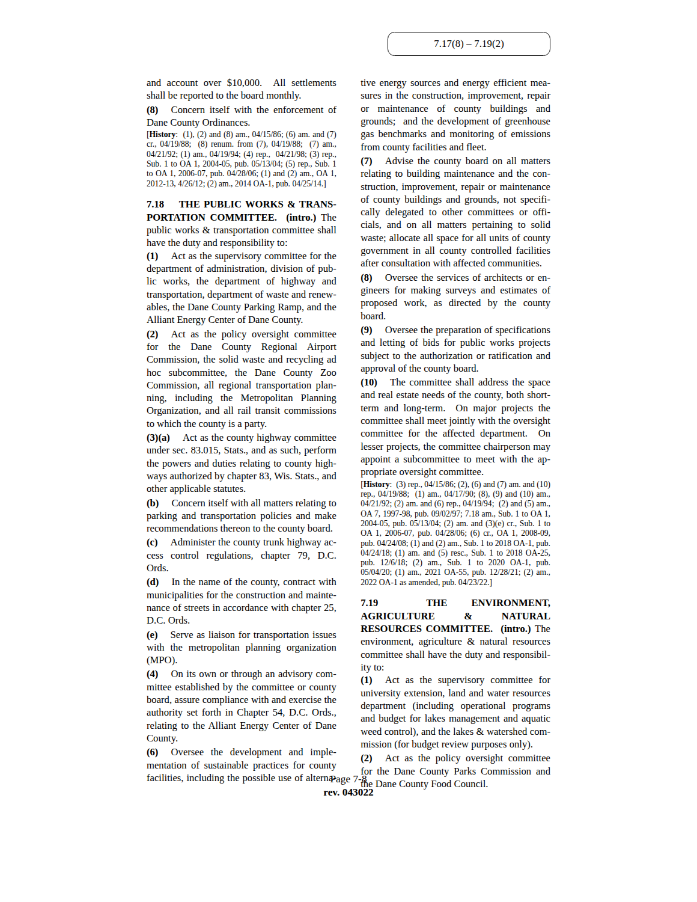7.17(8) – 7.19(2)
and account over $10,000. All settlements shall be reported to the board monthly.
(8) Concern itself with the enforcement of Dane County Ordinances.
[History: (1), (2) and (8) am., 04/15/86; (6) am. and (7) cr., 04/19/88; (8) renum. from (7), 04/19/88; (7) am., 04/21/92; (1) am., 04/19/94; (4) rep., 04/21/98; (3) rep., Sub. 1 to OA 1, 2004-05, pub. 05/13/04; (5) rep., Sub. 1 to OA 1, 2006-07, pub. 04/28/06; (1) and (2) am., OA 1, 2012-13, 4/26/12; (2) am., 2014 OA-1, pub. 04/25/14.]
7.18 THE PUBLIC WORKS & TRANS-PORTATION COMMITTEE. (intro.) The public works & transportation committee shall have the duty and responsibility to:
(1) Act as the supervisory committee for the department of administration, division of public works, the department of highway and transportation, department of waste and renewables, the Dane County Parking Ramp, and the Alliant Energy Center of Dane County.
(2) Act as the policy oversight committee for the Dane County Regional Airport Commission, the solid waste and recycling ad hoc subcommittee, the Dane County Zoo Commission, all regional transportation planning, including the Metropolitan Planning Organization, and all rail transit commissions to which the county is a party.
(3)(a) Act as the county highway committee under sec. 83.015, Stats., and as such, perform the powers and duties relating to county highways authorized by chapter 83, Wis. Stats., and other applicable statutes.
(b) Concern itself with all matters relating to parking and transportation policies and make recommendations thereon to the county board.
(c) Administer the county trunk highway access control regulations, chapter 79, D.C. Ords.
(d) In the name of the county, contract with municipalities for the construction and maintenance of streets in accordance with chapter 25, D.C. Ords.
(e) Serve as liaison for transportation issues with the metropolitan planning organization (MPO).
(4) On its own or through an advisory committee established by the committee or county board, assure compliance with and exercise the authority set forth in Chapter 54, D.C. Ords., relating to the Alliant Energy Center of Dane County.
(6) Oversee the development and imple-mentation of sustainable practices for county facilities, including the possible use of alternative energy sources and energy efficient measures in the construction, improvement, repair or maintenance of county buildings and grounds; and the development of greenhouse gas benchmarks and monitoring of emissions from county facilities and fleet.
(7) Advise the county board on all matters relating to building maintenance and the construction, improvement, repair or maintenance of county buildings and grounds, not specifically delegated to other committees or officials, and on all matters pertaining to solid waste; allocate all space for all units of county government in all county controlled facilities after consultation with affected communities.
(8) Oversee the services of architects or engineers for making surveys and estimates of proposed work, as directed by the county board.
(9) Oversee the preparation of specifications and letting of bids for public works projects subject to the authorization or ratification and approval of the county board.
(10) The committee shall address the space and real estate needs of the county, both short-term and long-term. On major projects the committee shall meet jointly with the oversight committee for the affected department. On lesser projects, the committee chairperson may appoint a subcommittee to meet with the appropriate oversight committee.
[History: (3) rep., 04/15/86; (2), (6) and (7) am. and (10) rep., 04/19/88; (1) am., 04/17/90; (8), (9) and (10) am., 04/21/92; (2) am. and (6) rep., 04/19/94; (2) and (5) am., OA 7, 1997-98, pub. 09/02/97; 7.18 am., Sub. 1 to OA 1, 2004-05, pub. 05/13/04; (2) am. and (3)(e) cr., Sub. 1 to OA 1, 2006-07, pub. 04/28/06; (6) cr., OA 1, 2008-09, pub. 04/24/08; (1) and (2) am., Sub. 1 to 2018 OA-1, pub. 04/24/18; (1) am. and (5) resc., Sub. 1 to 2018 OA-25, pub. 12/6/18; (2) am., Sub. 1 to 2020 OA-1, pub. 05/04/20; (1) am., 2021 OA-55, pub. 12/28/21; (2) am., 2022 OA-1 as amended, pub. 04/23/22.]
7.19 THE ENVIRONMENT, AGRICULTURE & NATURAL RESOURCES COMMITTEE. (intro.) The environment, agriculture & natural resources committee shall have the duty and responsibility to:
(1) Act as the supervisory committee for university extension, land and water resources department (including operational programs and budget for lakes management and aquatic weed control), and the lakes & watershed commission (for budget review purposes only).
(2) Act as the policy oversight committee for the Dane County Parks Commission and the Dane County Food Council.
Page 7-8
rev. 043022